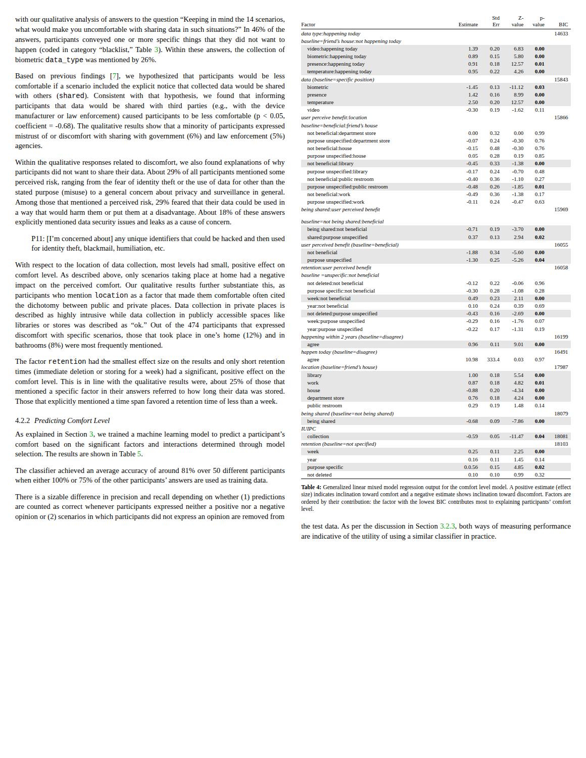with our qualitative analysis of answers to the question “Keeping in mind the 14 scenarios, what would make you uncomfortable with sharing data in such situations?” In 46% of the answers, participants conveyed one or more specific things that they did not want to happen (coded in category “blacklist,” Table 3). Within these answers, the collection of biometric data_type was mentioned by 26%.
Based on previous findings [7], we hypothesized that participants would be less comfortable if a scenario included the explicit notice that collected data would be shared with others (shared). Consistent with that hypothesis, we found that informing participants that data would be shared with third parties (e.g., with the device manufacturer or law enforcement) caused participants to be less comfortable (p < 0.05, coefficient = -0.68). The qualitative results show that a minority of participants expressed mistrust of or discomfort with sharing with government (6%) and law enforcement (5%) agencies.
Within the qualitative responses related to discomfort, we also found explanations of why participants did not want to share their data. About 29% of all participants mentioned some perceived risk, ranging from the fear of identity theft or the use of data for other than the stated purpose (misuse) to a general concern about privacy and surveillance in general. Among those that mentioned a perceived risk, 29% feared that their data could be used in a way that would harm them or put them at a disadvantage. About 18% of these answers explicitly mentioned data security issues and leaks as a cause of concern.
P11: [I’m concerned about] any unique identifiers that could be hacked and then used for identity theft, blackmail, humiliation, etc.
With respect to the location of data collection, most levels had small, positive effect on comfort level. As described above, only scenarios taking place at home had a negative impact on the perceived comfort. Our qualitative results further substantiate this, as participants who mention location as a factor that made them comfortable often cited the dichotomy between public and private places. Data collection in private places is described as highly intrusive while data collection in publicly accessible spaces like libraries or stores was described as “ok.” Out of the 474 participants that expressed discomfort with specific scenarios, those that took place in one’s home (12%) and in bathrooms (8%) were most frequently mentioned.
The factor retention had the smallest effect size on the results and only short retention times (immediate deletion or storing for a week) had a significant, positive effect on the comfort level. This is in line with the qualitative results were, about 25% of those that mentioned a specific factor in their answers referred to how long their data was stored. Those that explicitly mentioned a time span favored a retention time of less than a week.
4.2.2 Predicting Comfort Level
As explained in Section 3, we trained a machine learning model to predict a participant’s comfort based on the significant factors and interactions determined through model selection. The results are shown in Table 5.
The classifier achieved an average accuracy of around 81% over 50 different participants when either 100% or 75% of the other participants’ answers are used as training data.
There is a sizable difference in precision and recall depending on whether (1) predictions are counted as correct whenever participants expressed neither a positive nor a negative opinion or (2) scenarios in which participants did not express an opinion are removed from
| Factor | Estimate | Std Err | Z- value | p- value | BIC |
| --- | --- | --- | --- | --- | --- |
| data type:happening today | | | | | 14633 |
| baseline=friend’s house:not happening today | | | | | |
| video:happening today | 1.39 | 0.20 | 6.83 | 0.00 | |
| biometric:happening today | 0.89 | 0.15 | 5.80 | 0.00 | |
| presence:happening today | 0.91 | 0.18 | 12.57 | 0.01 | |
| temperature:happening today | 0.95 | 0.22 | 4.26 | 0.00 | |
| data (baseline=specific position) | | | | | 15843 |
| biometric | -1.45 | 0.13 | -11.12 | 0.03 | |
| presence | 1.42 | 0.16 | 8.99 | 0.00 | |
| temperature | 2.50 | 0.20 | 12.57 | 0.00 | |
| video | -0.30 | 0.19 | -1.62 | 0.11 | |
| user perceive benefit:location | | | | | 15866 |
| baseline=beneficial:friend’s house | | | | | |
| not beneficial:department store | 0.00 | 0.32 | 0.00 | 0.99 | |
| purpose unspecified:department store | -0.07 | 0.24 | -0.30 | 0.76 | |
| not beneficial:house | -0.15 | 0.48 | -0.30 | 0.76 | |
| purpose unspecified:house | 0.05 | 0.28 | 0.19 | 0.85 | |
| not beneficial:library | -0.45 | 0.33 | -1.38 | 0.00 | |
| purpose unspecified:library | -0.17 | 0.24 | -0.70 | 0.48 | |
| not beneficial:public restroom | -0.40 | 0.36 | -1.10 | 0.27 | |
| purpose unspecified:public restroom | -0.48 | 0.26 | -1.85 | 0.01 | |
| not beneficial:work | -0.49 | 0.36 | -1.38 | 0.17 | |
| purpose unspecified:work | -0.11 | 0.24 | -0.47 | 0.63 | |
| being shared:user perceived benefit | | | | | 15969 |
| baseline=not being shared:beneficial | | | | | |
| being shared:not beneficial | -0.71 | 0.19 | -3.70 | 0.00 | |
| shared:purpose unspecified | 0.37 | 0.13 | 2.94 | 0.02 | |
| user perceived benefit (baseline=beneficial) | | | | | 16055 |
| not beneficial | -1.88 | 0.34 | -5.60 | 0.00 | |
| purpose unspecified | -1.30 | 0.25 | -5.26 | 0.04 | |
| retention:user perceived benefit | | | | | 16058 |
| baseline =unspecific:not beneficial | | | | | |
| not deleted:not beneficial | -0.12 | 0.22 | -0.06 | 0.96 | |
| purpose specific:not beneficial | -0.30 | 0.28 | -1.08 | 0.28 | |
| week:not beneficial | 0.49 | 0.23 | 2.11 | 0.00 | |
| year:not beneficial | 0.10 | 0.24 | 0.39 | 0.69 | |
| not deleted:purpose unspecified | -0.43 | 0.16 | -2.69 | 0.00 | |
| week:purpose unspecified | -0.29 | 0.16 | -1.76 | 0.07 | |
| year:purpose unspecified | -0.22 | 0.17 | -1.31 | 0.19 | |
| happening within 2 years (baseline=disagree) | | | | | 16199 |
| agree | 0.96 | 0.11 | 9.01 | 0.00 | |
| happen today (baseline=disagree) | | | | | 16491 |
| agree | 10.98 | 333.4 | 0.03 | 0.97 | |
| location (baseline=friend’s house) | | | | | 17987 |
| library | 1.00 | 0.18 | 5.54 | 0.00 | |
| work | 0.87 | 0.18 | 4.82 | 0.01 | |
| house | -0.88 | 0.20 | -4.34 | 0.00 | |
| department store | 0.76 | 0.18 | 4.24 | 0.00 | |
| public restroom | 0.29 | 0.19 | 1.48 | 0.14 | |
| being shared (baseline=not being shared) | | | | | 18079 |
| being shared | -0.68 | 0.09 | -7.86 | 0.00 | |
| IUIPC | | | | | |
| collection | -0.59 | 0.05 | -11.47 | 0.04 | 18081 |
| retention (baseline=not specified) | | | | | 18103 |
| week | 0.25 | 0.11 | 2.25 | 0.00 | |
| year | 0.16 | 0.11 | 1.45 | 0.14 | |
| purpose specific | 0.0.56 | 0.15 | 4.85 | 0.02 | |
| not deleted | 0.10 | 0.10 | 0.99 | 0.32 | |
Table 4: Generalized linear mixed model regression output for the comfort level model. A positive estimate (effect size) indicates inclination toward comfort and a negative estimate shows inclination toward discomfort. Factors are ordered by their contribution: the factor with the lowest BIC contributes most to explaining participants’ comfort level.
the test data. As per the discussion in Section 3.2.3, both ways of measuring performance are indicative of the utility of using a similar classifier in practice.